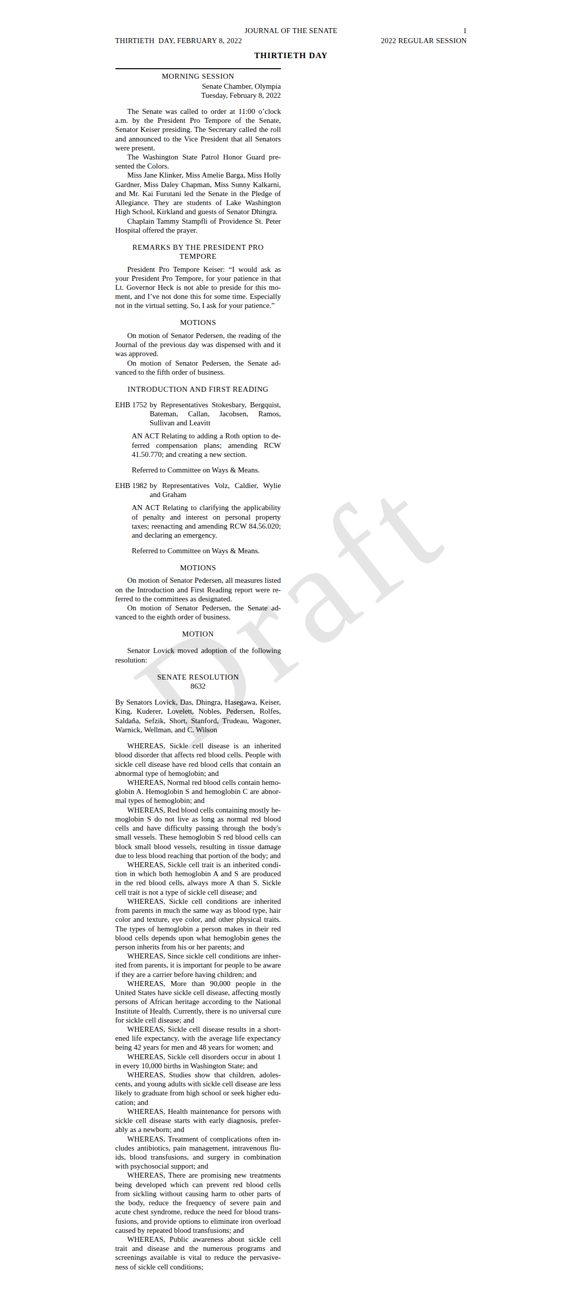Draft
JOURNAL OF THE SENATE
1
THIRTIETH DAY, FEBRUARY 8, 2022
2022 REGULAR SESSION
THIRTIETH DAY
MORNING SESSION
Senate Chamber, Olympia
Tuesday, February 8, 2022
The Senate was called to order at 11:00 o’clock a.m. by the President Pro Tempore of the Senate, Senator Keiser presiding. The Secretary called the roll and announced to the Vice President that all Senators were present.
The Washington State Patrol Honor Guard presented the Colors.
Miss Jane Klinker, Miss Amelie Barga, Miss Holly Gardner, Miss Daley Chapman, Miss Sunny Kalkarni, and Mr. Kai Furutani led the Senate in the Pledge of Allegiance. They are students of Lake Washington High School, Kirkland and guests of Senator Dhingra.
Chaplain Tammy Stampfli of Providence St. Peter Hospital offered the prayer.
REMARKS BY THE PRESIDENT PRO TEMPORE
President Pro Tempore Keiser: “I would ask as your President Pro Tempore, for your patience in that Lt. Governor Heck is not able to preside for this moment, and I’ve not done this for some time. Especially not in the virtual setting. So, I ask for your patience.”
MOTIONS
On motion of Senator Pedersen, the reading of the Journal of the previous day was dispensed with and it was approved.
On motion of Senator Pedersen, the Senate advanced to the fifth order of business.
INTRODUCTION AND FIRST READING
EHB 1752by Representatives Stokesbary, Bergquist, Bateman, Callan, Jacobsen, Ramos, Sullivan and Leavitt
AN ACT Relating to adding a Roth option to deferred compensation plans; amending RCW 41.50.770; and creating a new section.
Referred to Committee on Ways & Means.
EHB 1982by Representatives Volz, Caldier, Wylie and Graham
AN ACT Relating to clarifying the applicability of penalty and interest on personal property taxes; reenacting and amending RCW 84.56.020; and declaring an emergency.
Referred to Committee on Ways & Means.
MOTIONS
On motion of Senator Pedersen, all measures listed on the Introduction and First Reading report were referred to the committees as designated.
On motion of Senator Pedersen, the Senate advanced to the eighth order of business.
MOTION
Senator Lovick moved adoption of the following resolution:
SENATE RESOLUTION
8632
By Senators Lovick, Das, Dhingra, Hasegawa, Keiser, King, Kuderer, Lovelett, Nobles, Pedersen, Rolfes, Saldaña, Sefzik, Short, Stanford, Trudeau, Wagoner, Warnick, Wellman, and C. Wilson
WHEREAS, Sickle cell disease is an inherited blood disorder that affects red blood cells. People with sickle cell disease have red blood cells that contain an abnormal type of hemoglobin; and
WHEREAS, Normal red blood cells contain hemoglobin A. Hemoglobin S and hemoglobin C are abnormal types of hemoglobin; and
WHEREAS, Red blood cells containing mostly hemoglobin S do not live as long as normal red blood cells and have difficulty passing through the body's small vessels. These hemoglobin S red blood cells can block small blood vessels, resulting in tissue damage due to less blood reaching that portion of the body; and
WHEREAS, Sickle cell trait is an inherited condition in which both hemoglobin A and S are produced in the red blood cells, always more A than S. Sickle cell trait is not a type of sickle cell disease; and
WHEREAS, Sickle cell conditions are inherited from parents in much the same way as blood type, hair color and texture, eye color, and other physical traits. The types of hemoglobin a person makes in their red blood cells depends upon what hemoglobin genes the person inherits from his or her parents; and
WHEREAS, Since sickle cell conditions are inherited from parents, it is important for people to be aware if they are a carrier before having children; and
WHEREAS, More than 90,000 people in the United States have sickle cell disease, affecting mostly persons of African heritage according to the National Institute of Health. Currently, there is no universal cure for sickle cell disease; and
WHEREAS, Sickle cell disease results in a shortened life expectancy, with the average life expectancy being 42 years for men and 48 years for women; and
WHEREAS, Sickle cell disorders occur in about 1 in every 10,000 births in Washington State; and
WHEREAS, Studies show that children, adolescents, and young adults with sickle cell disease are less likely to graduate from high school or seek higher education; and
WHEREAS, Health maintenance for persons with sickle cell disease starts with early diagnosis, preferably as a newborn; and
WHEREAS, Treatment of complications often includes antibiotics, pain management, intravenous fluids, blood transfusions, and surgery in combination with psychosocial support; and
WHEREAS, There are promising new treatments being developed which can prevent red blood cells from sickling without causing harm to other parts of the body, reduce the frequency of severe pain and acute chest syndrome, reduce the need for blood transfusions, and provide options to eliminate iron overload caused by repeated blood transfusions; and
WHEREAS, Public awareness about sickle cell trait and disease and the numerous programs and screenings available is vital to reduce the pervasiveness of sickle cell conditions;